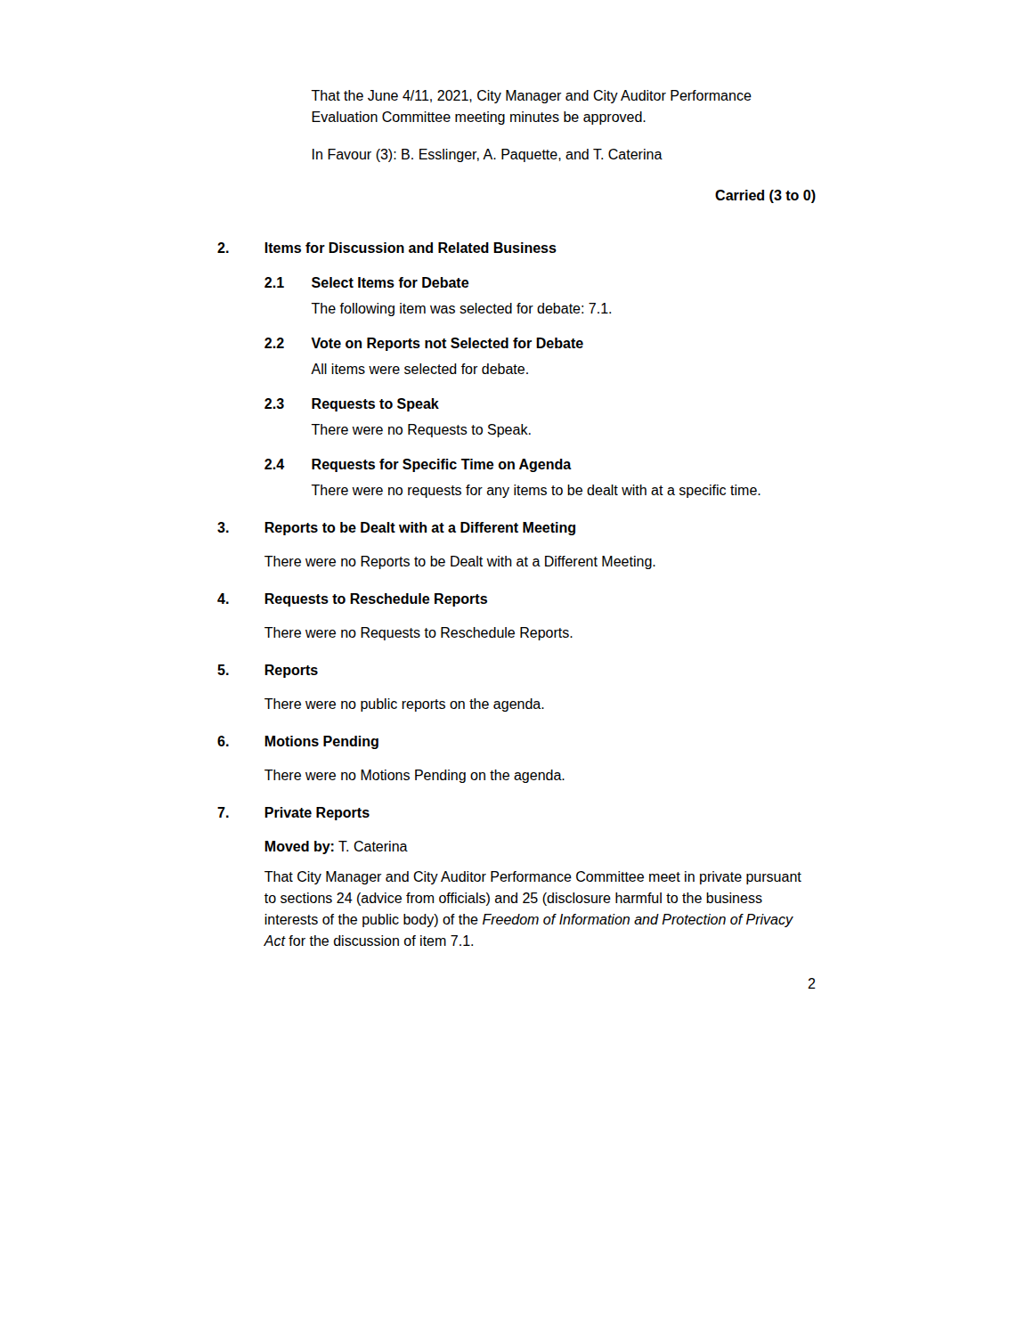That the June 4/11, 2021, City Manager and City Auditor Performance Evaluation Committee meeting minutes be approved.
In Favour (3): B. Esslinger, A. Paquette, and T. Caterina
Carried (3 to 0)
2.
Items for Discussion and Related Business
2.1
Select Items for Debate
The following item was selected for debate: 7.1.
2.2
Vote on Reports not Selected for Debate
All items were selected for debate.
2.3
Requests to Speak
There were no Requests to Speak.
2.4
Requests for Specific Time on Agenda
There were no requests for any items to be dealt with at a specific time.
3.
Reports to be Dealt with at a Different Meeting
There were no Reports to be Dealt with at a Different Meeting.
4.
Requests to Reschedule Reports
There were no Requests to Reschedule Reports.
5.
Reports
There were no public reports on the agenda.
6.
Motions Pending
There were no Motions Pending on the agenda.
7.
Private Reports
Moved by: T. Caterina
That City Manager and City Auditor Performance Committee meet in private pursuant to sections 24 (advice from officials) and 25 (disclosure harmful to the business interests of the public body) of the Freedom of Information and Protection of Privacy Act for the discussion of item 7.1.
2